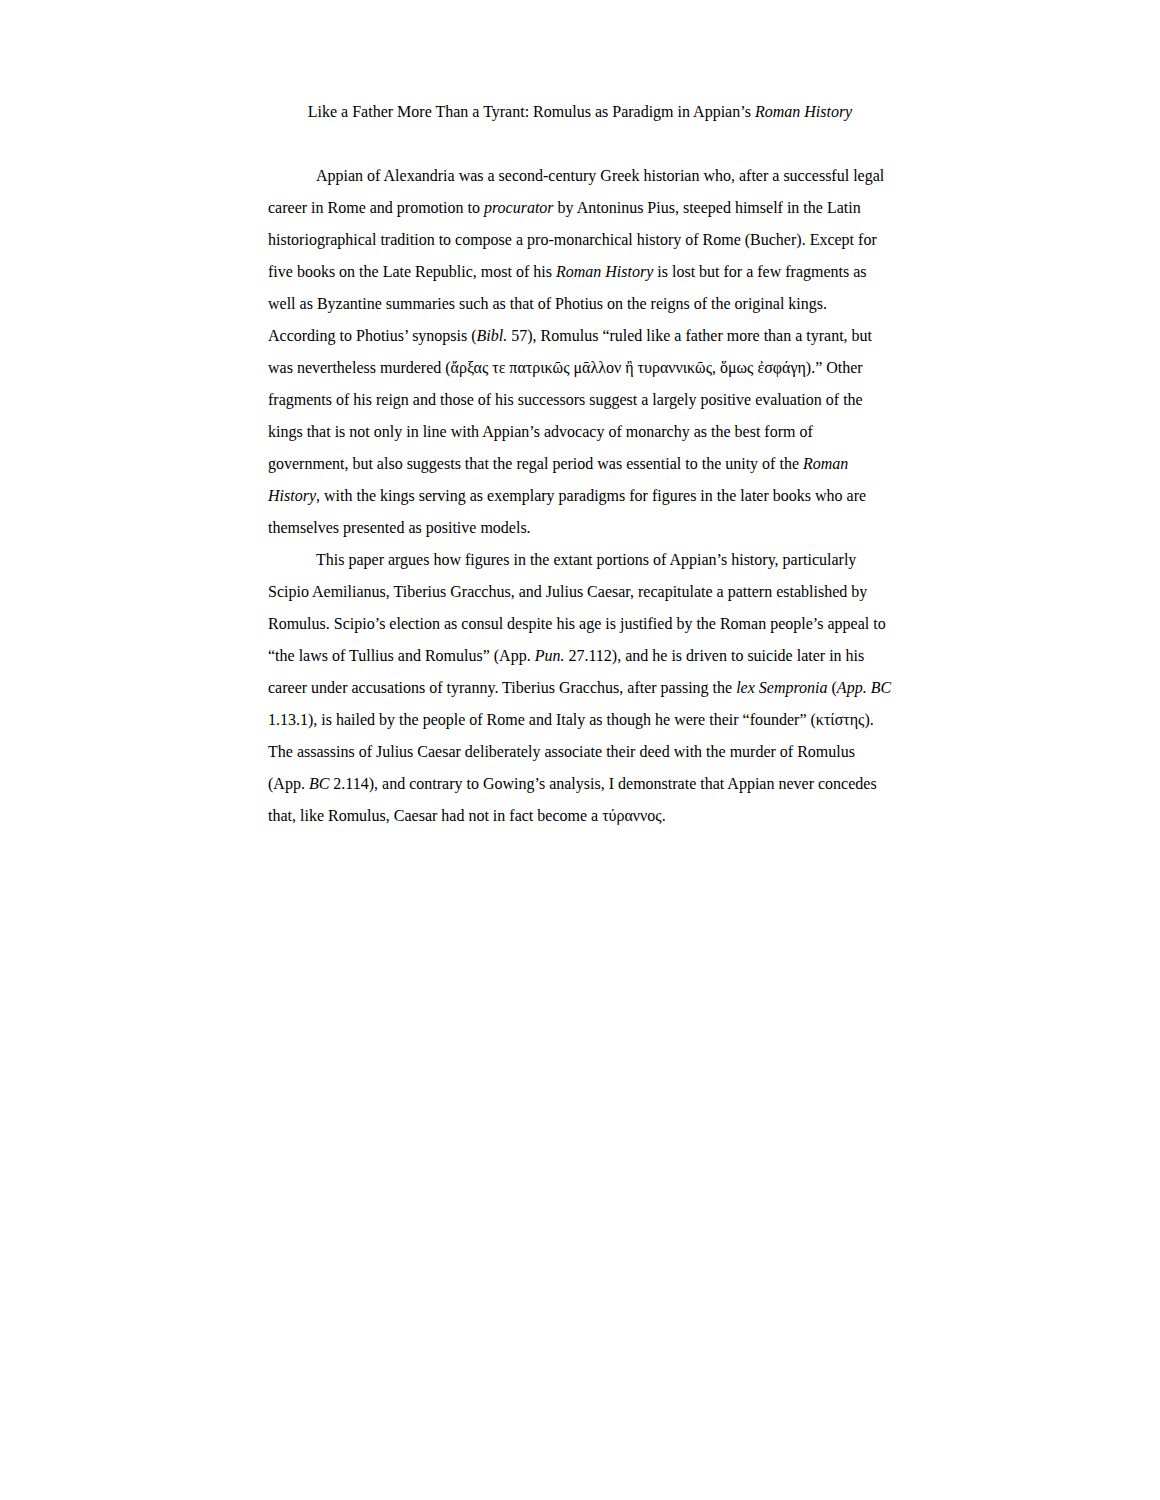Like a Father More Than a Tyrant: Romulus as Paradigm in Appian’s Roman History
Appian of Alexandria was a second-century Greek historian who, after a successful legal career in Rome and promotion to procurator by Antoninus Pius, steeped himself in the Latin historiographical tradition to compose a pro-monarchical history of Rome (Bucher). Except for five books on the Late Republic, most of his Roman History is lost but for a few fragments as well as Byzantine summaries such as that of Photius on the reigns of the original kings. According to Photius’ synopsis (Bibl. 57), Romulus “ruled like a father more than a tyrant, but was nevertheless murdered (ἄρξας τε πατρικῶς μᾶλλον ἢ τυραννικῶς, ὅμως ἐσφάγη).” Other fragments of his reign and those of his successors suggest a largely positive evaluation of the kings that is not only in line with Appian’s advocacy of monarchy as the best form of government, but also suggests that the regal period was essential to the unity of the Roman History, with the kings serving as exemplary paradigms for figures in the later books who are themselves presented as positive models.
This paper argues how figures in the extant portions of Appian’s history, particularly Scipio Aemilianus, Tiberius Gracchus, and Julius Caesar, recapitulate a pattern established by Romulus. Scipio’s election as consul despite his age is justified by the Roman people’s appeal to “the laws of Tullius and Romulus” (App. Pun. 27.112), and he is driven to suicide later in his career under accusations of tyranny. Tiberius Gracchus, after passing the lex Sempronia (App. BC 1.13.1), is hailed by the people of Rome and Italy as though he were their “founder” (κτίστης). The assassins of Julius Caesar deliberately associate their deed with the murder of Romulus (App. BC 2.114), and contrary to Gowing’s analysis, I demonstrate that Appian never concedes that, like Romulus, Caesar had not in fact become a τύραννος.